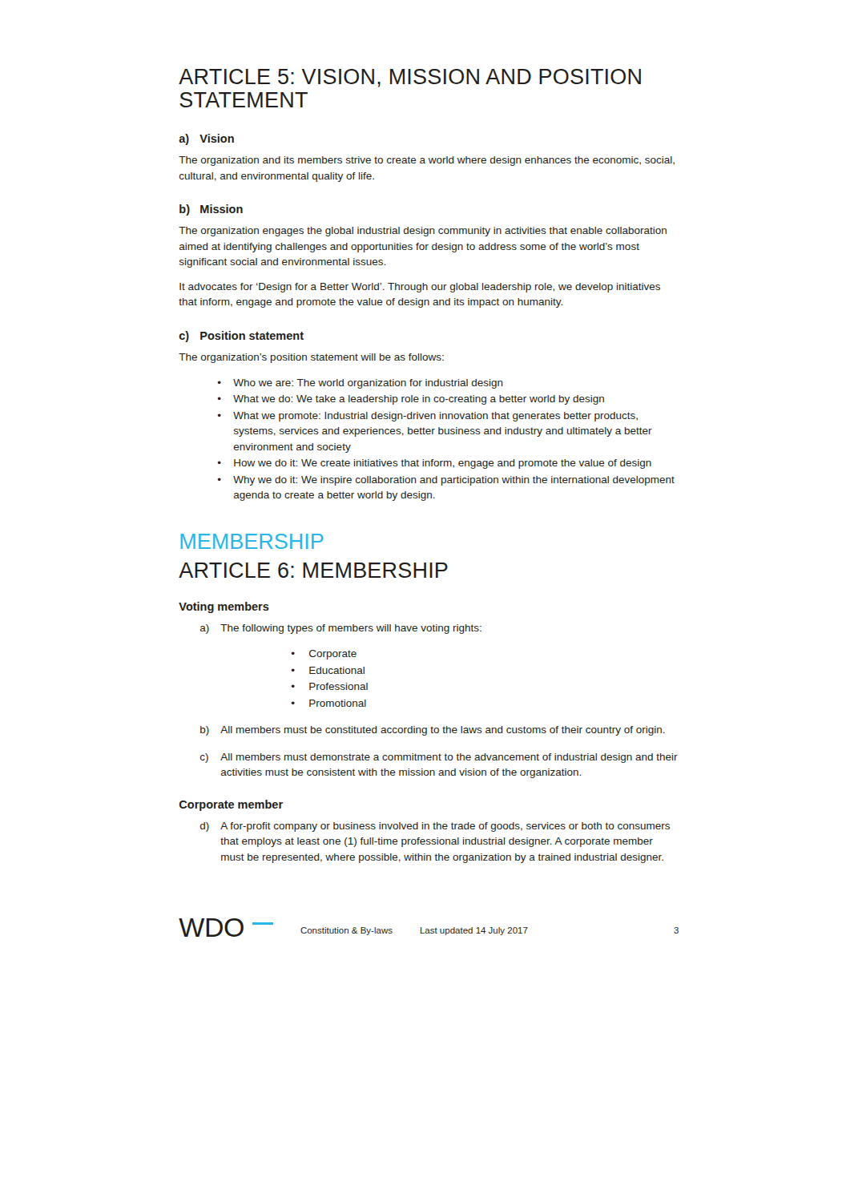Article 5: Vision, mission and position statement
a) Vision
The organization and its members strive to create a world where design enhances the economic, social, cultural, and environmental quality of life.
b) Mission
The organization engages the global industrial design community in activities that enable collaboration aimed at identifying challenges and opportunities for design to address some of the world’s most significant social and environmental issues.
It advocates for ‘Design for a Better World’. Through our global leadership role, we develop initiatives that inform, engage and promote the value of design and its impact on humanity.
c) Position statement
The organization’s position statement will be as follows:
Who we are: The world organization for industrial design
What we do: We take a leadership role in co-creating a better world by design
What we promote: Industrial design-driven innovation that generates better products, systems, services and experiences, better business and industry and ultimately a better environment and society
How we do it: We create initiatives that inform, engage and promote the value of design
Why we do it: We inspire collaboration and participation within the international development agenda to create a better world by design.
Membership
Article 6: Membership
Voting members
a) The following types of members will have voting rights:
Corporate
Educational
Professional
Promotional
b) All members must be constituted according to the laws and customs of their country of origin.
c) All members must demonstrate a commitment to the advancement of industrial design and their activities must be consistent with the mission and vision of the organization.
Corporate member
d) A for-profit company or business involved in the trade of goods, services or both to consumers that employs at least one (1) full-time professional industrial designer. A corporate member must be represented, where possible, within the organization by a trained industrial designer.
WDO
Constitution & By-laws Last updated 14 July 2017
3